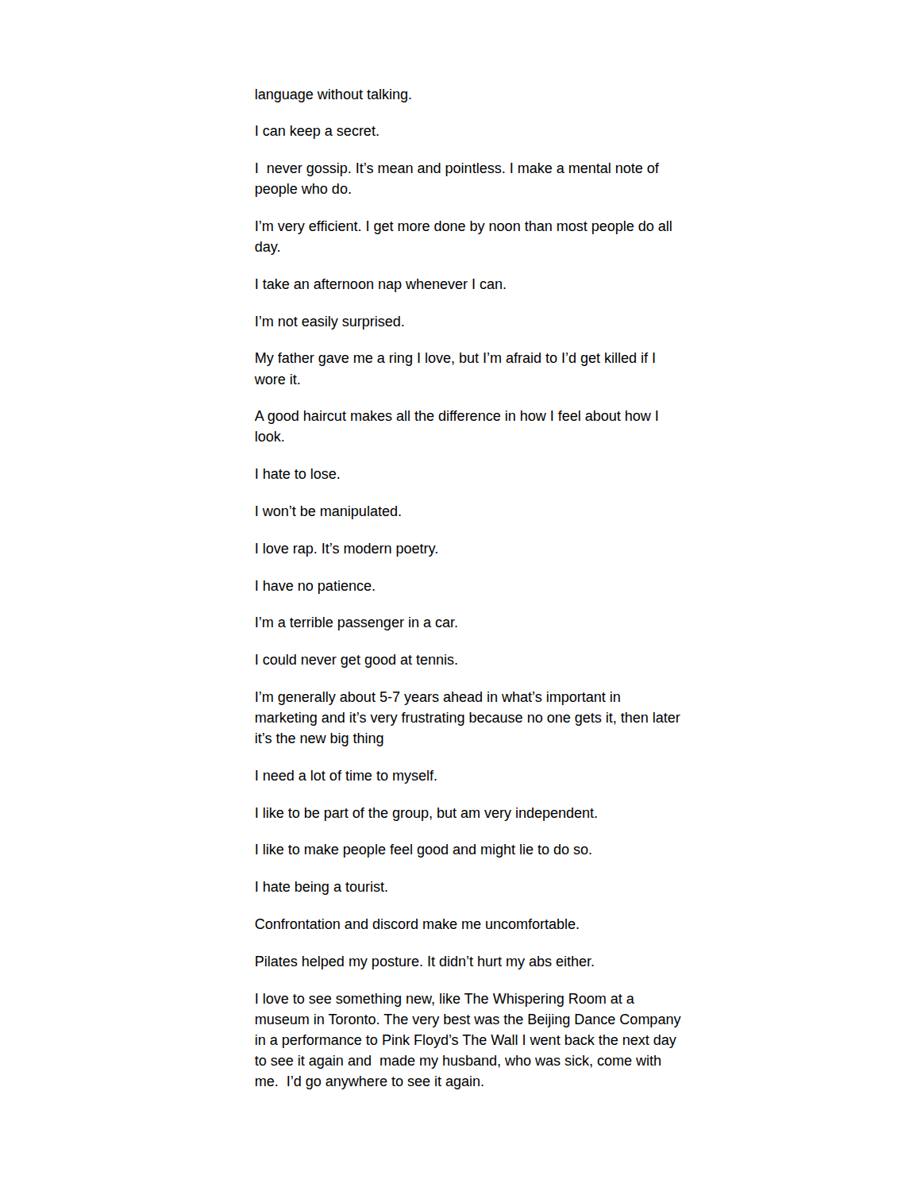language without talking.
I can keep a secret.
I never gossip. It’s mean and pointless. I make a mental note of people who do.
I’m very efficient. I get more done by noon than most people do all day.
I take an afternoon nap whenever I can.
I’m not easily surprised.
My father gave me a ring I love, but I’m afraid to I’d get killed if I wore it.
A good haircut makes all the difference in how I feel about how I look.
I hate to lose.
I won’t be manipulated.
I love rap. It’s modern poetry.
I have no patience.
I’m a terrible passenger in a car.
I could never get good at tennis.
I’m generally about 5-7 years ahead in what’s important in marketing and it’s very frustrating because no one gets it, then later it’s the new big thing
I need a lot of time to myself.
I like to be part of the group, but am very independent.
I like to make people feel good and might lie to do so.
I hate being a tourist.
Confrontation and discord make me uncomfortable.
Pilates helped my posture. It didn’t hurt my abs either.
I love to see something new, like The Whispering Room at a museum in Toronto. The very best was the Beijing Dance Company in a performance to Pink Floyd’s The Wall I went back the next day to see it again and made my husband, who was sick, come with me. I’d go anywhere to see it again.